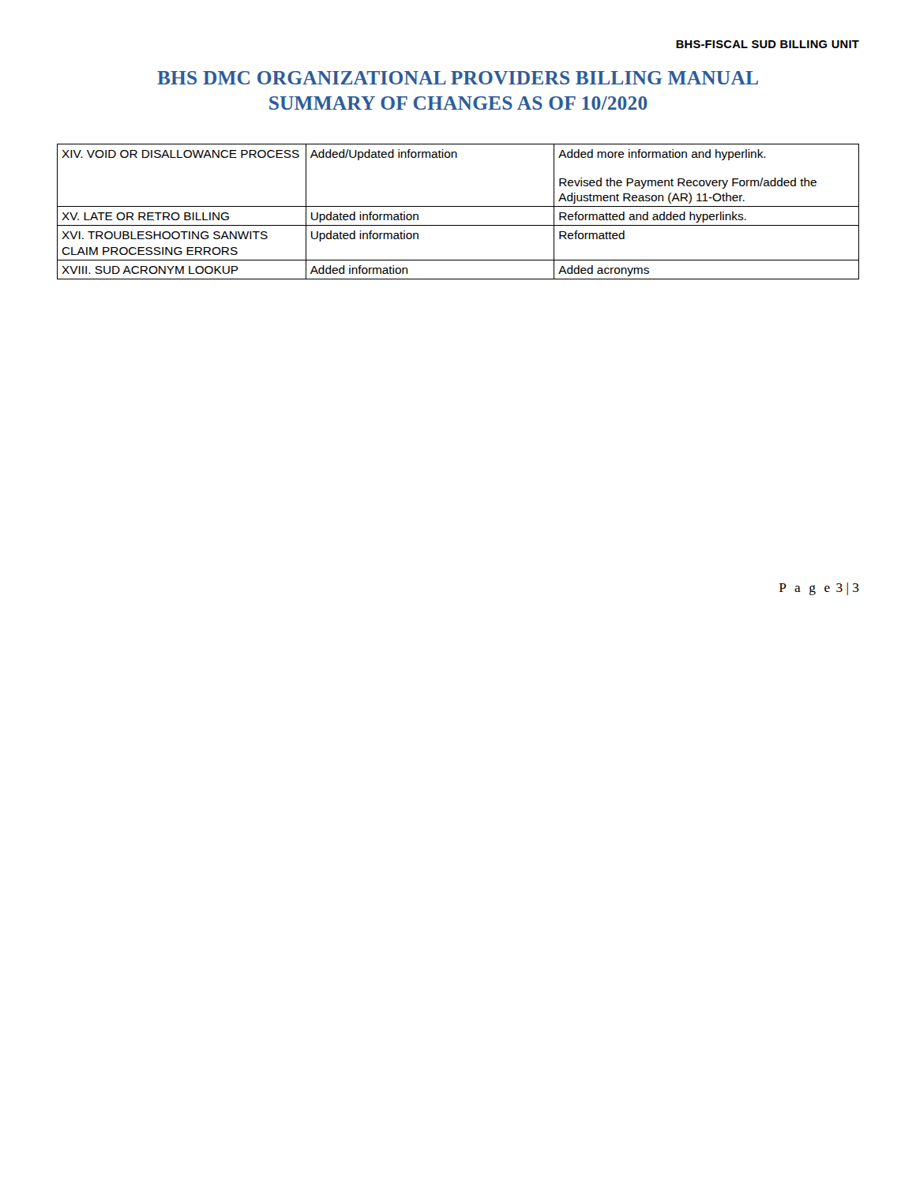BHS-FISCAL SUD BILLING UNIT
BHS DMC ORGANIZATIONAL PROVIDERS BILLING MANUAL
SUMMARY OF CHANGES AS OF 10/2020
| XIV. VOID OR DISALLOWANCE PROCESS | Added/Updated information | Added more information and hyperlink. Revised the Payment Recovery Form/added the Adjustment Reason (AR) 11-Other. |
| XV. LATE OR RETRO BILLING | Updated information | Reformatted and added hyperlinks. |
| XVI. TROUBLESHOOTING SANWITS CLAIM PROCESSING ERRORS | Updated information | Reformatted |
| XVIII. SUD ACRONYM LOOKUP | Added information | Added acronyms |
P a g e 3 | 3